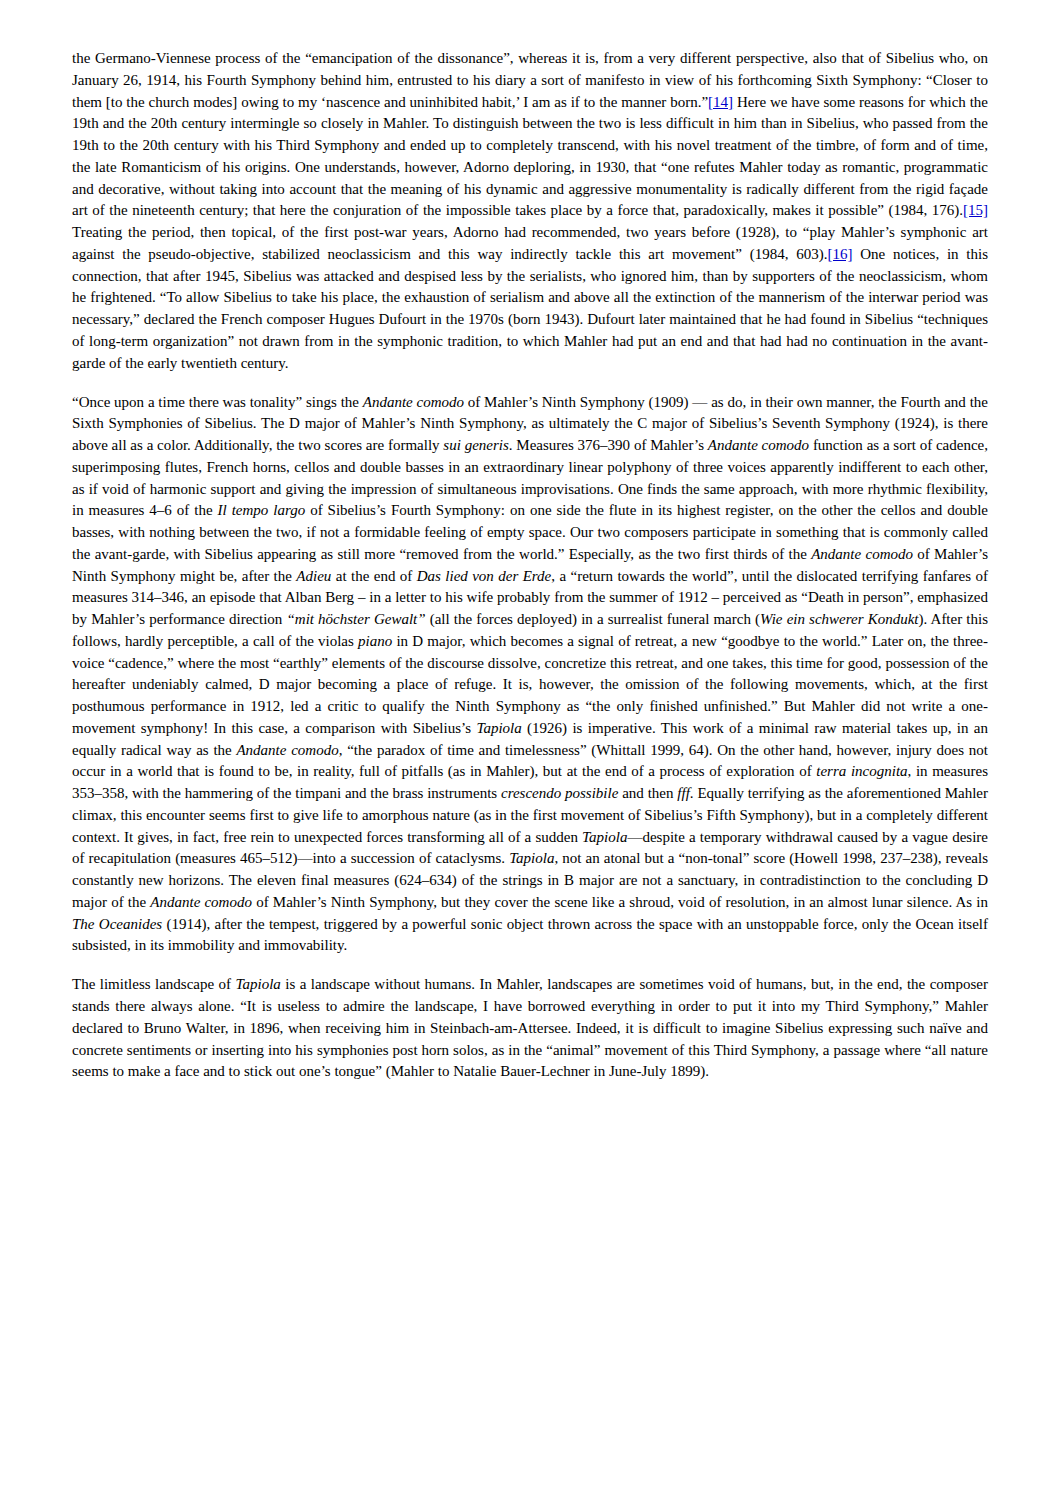the Germano-Viennese process of the “emancipation of the dissonance”, whereas it is, from a very different perspective, also that of Sibelius who, on January 26, 1914, his Fourth Symphony behind him, entrusted to his diary a sort of manifesto in view of his forthcoming Sixth Symphony: “Closer to them [to the church modes] owing to my ‘nascence and uninhibited habit,’ I am as if to the manner born.”[14] Here we have some reasons for which the 19th and the 20th century intermingle so closely in Mahler. To distinguish between the two is less difficult in him than in Sibelius, who passed from the 19th to the 20th century with his Third Symphony and ended up to completely transcend, with his novel treatment of the timbre, of form and of time, the late Romanticism of his origins. One understands, however, Adorno deploring, in 1930, that “one refutes Mahler today as romantic, programmatic and decorative, without taking into account that the meaning of his dynamic and aggressive monumentality is radically different from the rigid façade art of the nineteenth century; that here the conjuration of the impossible takes place by a force that, paradoxically, makes it possible” (1984, 176).[15] Treating the period, then topical, of the first post-war years, Adorno had recommended, two years before (1928), to “play Mahler’s symphonic art against the pseudo-objective, stabilized neoclassicism and this way indirectly tackle this art movement” (1984, 603).[16] One notices, in this connection, that after 1945, Sibelius was attacked and despised less by the serialists, who ignored him, than by supporters of the neoclassicism, whom he frightened. “To allow Sibelius to take his place, the exhaustion of serialism and above all the extinction of the mannerism of the interwar period was necessary,” declared the French composer Hugues Dufourt in the 1970s (born 1943). Dufourt later maintained that he had found in Sibelius “techniques of long-term organization” not drawn from in the symphonic tradition, to which Mahler had put an end and that had had no continuation in the avant-garde of the early twentieth century.
“Once upon a time there was tonality” sings the Andante comodo of Mahler’s Ninth Symphony (1909) — as do, in their own manner, the Fourth and the Sixth Symphonies of Sibelius. The D major of Mahler’s Ninth Symphony, as ultimately the C major of Sibelius’s Seventh Symphony (1924), is there above all as a color. Additionally, the two scores are formally sui generis. Measures 376–390 of Mahler’s Andante comodo function as a sort of cadence, superimposing flutes, French horns, cellos and double basses in an extraordinary linear polyphony of three voices apparently indifferent to each other, as if void of harmonic support and giving the impression of simultaneous improvisations. One finds the same approach, with more rhythmic flexibility, in measures 4–6 of the Il tempo largo of Sibelius’s Fourth Symphony: on one side the flute in its highest register, on the other the cellos and double basses, with nothing between the two, if not a formidable feeling of empty space. Our two composers participate in something that is commonly called the avant-garde, with Sibelius appearing as still more “removed from the world.” Especially, as the two first thirds of the Andante comodo of Mahler’s Ninth Symphony might be, after the Adieu at the end of Das lied von der Erde, a “return towards the world”, until the dislocated terrifying fanfares of measures 314–346, an episode that Alban Berg – in a letter to his wife probably from the summer of 1912 – perceived as “Death in person”, emphasized by Mahler’s performance direction “mit höchster Gewalt” (all the forces deployed) in a surrealist funeral march (Wie ein schwerer Kondukt). After this follows, hardly perceptible, a call of the violas piano in D major, which becomes a signal of retreat, a new “goodbye to the world.” Later on, the three-voice “cadence,” where the most “earthly” elements of the discourse dissolve, concretize this retreat, and one takes, this time for good, possession of the hereafter undeniably calmed, D major becoming a place of refuge. It is, however, the omission of the following movements, which, at the first posthumous performance in 1912, led a critic to qualify the Ninth Symphony as “the only finished unfinished.” But Mahler did not write a one-movement symphony! In this case, a comparison with Sibelius’s Tapiola (1926) is imperative. This work of a minimal raw material takes up, in an equally radical way as the Andante comodo, “the paradox of time and timelessness” (Whittall 1999, 64). On the other hand, however, injury does not occur in a world that is found to be, in reality, full of pitfalls (as in Mahler), but at the end of a process of exploration of terra incognita, in measures 353–358, with the hammering of the timpani and the brass instruments crescendo possibile and then fff. Equally terrifying as the aforementioned Mahler climax, this encounter seems first to give life to amorphous nature (as in the first movement of Sibelius’s Fifth Symphony), but in a completely different context. It gives, in fact, free rein to unexpected forces transforming all of a sudden Tapiola—despite a temporary withdrawal caused by a vague desire of recapitulation (measures 465–512)—into a succession of cataclysms. Tapiola, not an atonal but a “non-tonal” score (Howell 1998, 237–238), reveals constantly new horizons. The eleven final measures (624–634) of the strings in B major are not a sanctuary, in contradistinction to the concluding D major of the Andante comodo of Mahler’s Ninth Symphony, but they cover the scene like a shroud, void of resolution, in an almost lunar silence. As in The Oceanides (1914), after the tempest, triggered by a powerful sonic object thrown across the space with an unstoppable force, only the Ocean itself subsisted, in its immobility and immovability.
The limitless landscape of Tapiola is a landscape without humans. In Mahler, landscapes are sometimes void of humans, but, in the end, the composer stands there always alone. “It is useless to admire the landscape, I have borrowed everything in order to put it into my Third Symphony,” Mahler declared to Bruno Walter, in 1896, when receiving him in Steinbach-am-Attersee. Indeed, it is difficult to imagine Sibelius expressing such naïve and concrete sentiments or inserting into his symphonies post horn solos, as in the “animal” movement of this Third Symphony, a passage where “all nature seems to make a face and to stick out one’s tongue” (Mahler to Natalie Bauer-Lechner in June-July 1899).